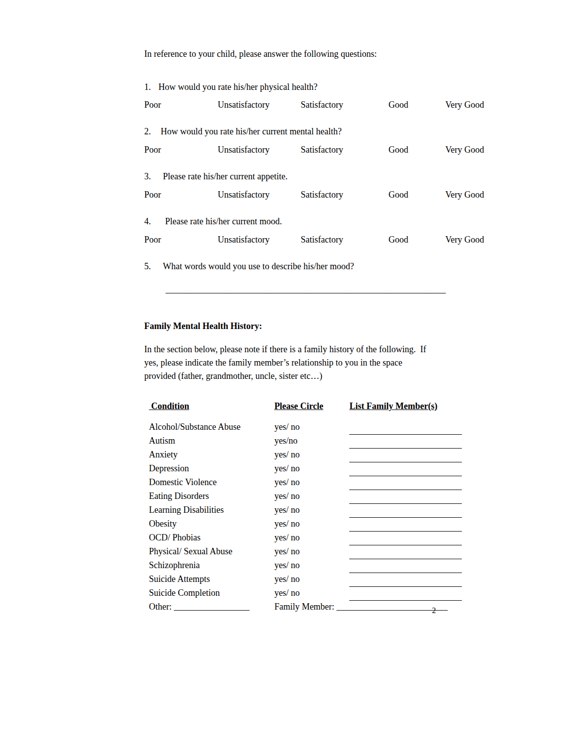In reference to your child, please answer the following questions:
1. How would you rate his/her physical health?
Poor Unsatisfactory Satisfactory Good Very Good
2. How would you rate his/her current mental health?
Poor Unsatisfactory Satisfactory Good Very Good
3. Please rate his/her current appetite.
Poor Unsatisfactory Satisfactory Good Very Good
4. Please rate his/her current mood.
Poor Unsatisfactory Satisfactory Good Very Good
5. What words would you use to describe his/her mood?
_______________________________________________________________
Family Mental Health History:
In the section below, please note if there is a family history of the following. If yes, please indicate the family member’s relationship to you in the space provided (father, grandmother, uncle, sister etc…)
| Condition | Please Circle | List Family Member(s) |
| --- | --- | --- |
| Alcohol/Substance Abuse | yes/ no | |
| Autism | yes/no | |
| Anxiety | yes/ no | |
| Depression | yes/ no | |
| Domestic Violence | yes/ no | |
| Eating Disorders | yes/ no | |
| Learning Disabilities | yes/ no | |
| Obesity | yes/ no | |
| OCD/ Phobias | yes/ no | |
| Physical/ Sexual Abuse | yes/ no | |
| Schizophrenia | yes/ no | |
| Suicide Attempts | yes/ no | |
| Suicide Completion | yes/ no | |
| Other: _________________ | Family Member: _________________________ |
2